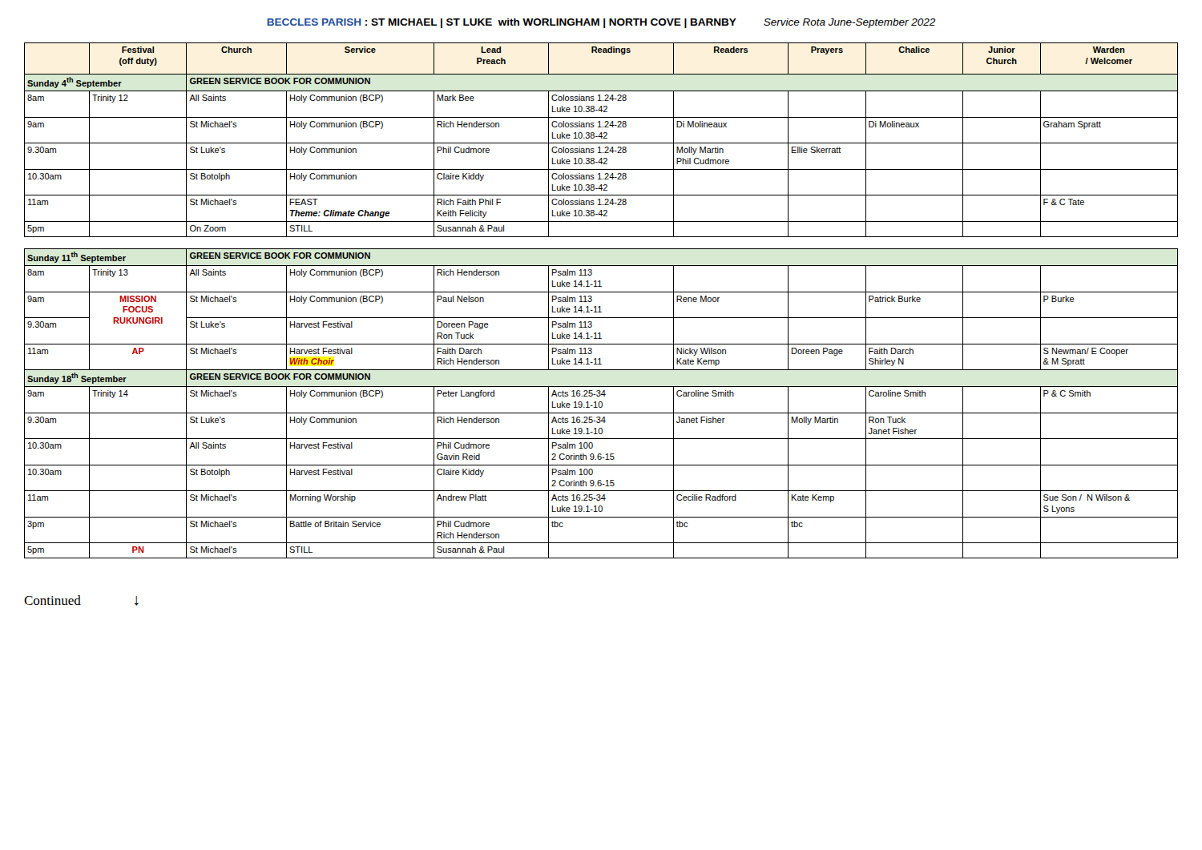BECCLES PARISH : ST MICHAEL | ST LUKE with WORLINGHAM | NORTH COVE | BARNBY Service Rota June-September 2022
| | Festival (off duty) | Church | Service | Lead Preach | Readings | Readers | Prayers | Chalice | Junior Church | Warden / Welcomer |
| --- | --- | --- | --- | --- | --- | --- | --- | --- | --- | --- |
| Sunday 4 th September | GREEN SERVICE BOOK FOR COMMUNION |
| 8am | Trinity 12 | All Saints | Holy Communion (BCP) | Mark Bee | Colossians 1.24-28 Luke 10.38-42 | | | | | |
| 9am | | St Michael's | Holy Communion (BCP) | Rich Henderson | Colossians 1.24-28 Luke 10.38-42 | Di Molineaux | | Di Molineaux | | Graham Spratt |
| 9.30am | | St Luke's | Holy Communion | Phil Cudmore | Colossians 1.24-28 Luke 10.38-42 | Molly Martin Phil Cudmore | Ellie Skerratt | | | |
| 10.30am | | St Botolph | Holy Communion | Claire Kiddy | Colossians 1.24-28 Luke 10.38-42 | | | | | |
| 11am | | St Michael's | FEAST Theme: Climate Change | Rich Faith Phil F Keith Felicity | Colossians 1.24-28 Luke 10.38-42 | | | | | F & C Tate |
| 5pm | | On Zoom | STILL | Susannah & Paul | | | | | | |
| Sunday 11 th September | GREEN SERVICE BOOK FOR COMMUNION |
| 8am | Trinity 13 | All Saints | Holy Communion (BCP) | Rich Henderson | Psalm 113 Luke 14.1-11 | | | | | |
| 9am | MISSION FOCUS RUKUNGIRI | St Michael's | Holy Communion (BCP) | Paul Nelson | Psalm 113 Luke 14.1-11 | Rene Moor | | Patrick Burke | | P Burke |
| 9.30am | St Luke's | Harvest Festival | Doreen Page Ron Tuck | Psalm 113 Luke 14.1-11 | | | | | |
| 11am | AP | St Michael's | Harvest Festival With Choir | Faith Darch Rich Henderson | Psalm 113 Luke 14.1-11 | Nicky Wilson Kate Kemp | Doreen Page | Faith Darch Shirley N | | S Newman/ E Cooper & M Spratt |
| Sunday 18 th September | GREEN SERVICE BOOK FOR COMMUNION |
| 9am | Trinity 14 | St Michael's | Holy Communion (BCP) | Peter Langford | Acts 16.25-34 Luke 19.1-10 | Caroline Smith | | Caroline Smith | | P & C Smith |
| 9.30am | | St Luke's | Holy Communion | Rich Henderson | Acts 16.25-34 Luke 19.1-10 | Janet Fisher | Molly Martin | Ron Tuck Janet Fisher | | |
| 10.30am | | All Saints | Harvest Festival | Phil Cudmore Gavin Reid | Psalm 100 2 Corinth 9.6-15 | | | | | |
| 10.30am | | St Botolph | Harvest Festival | Claire Kiddy | Psalm 100 2 Corinth 9.6-15 | | | | | |
| 11am | | St Michael's | Morning Worship | Andrew Platt | Acts 16.25-34 Luke 19.1-10 | Cecilie Radford | Kate Kemp | | | Sue Son / N Wilson & S Lyons |
| 3pm | | St Michael's | Battle of Britain Service | Phil Cudmore Rich Henderson | tbc | tbc | tbc | | | |
| 5pm | PN | St Michael's | STILL | Susannah & Paul | | | | | | |
Continued ↓